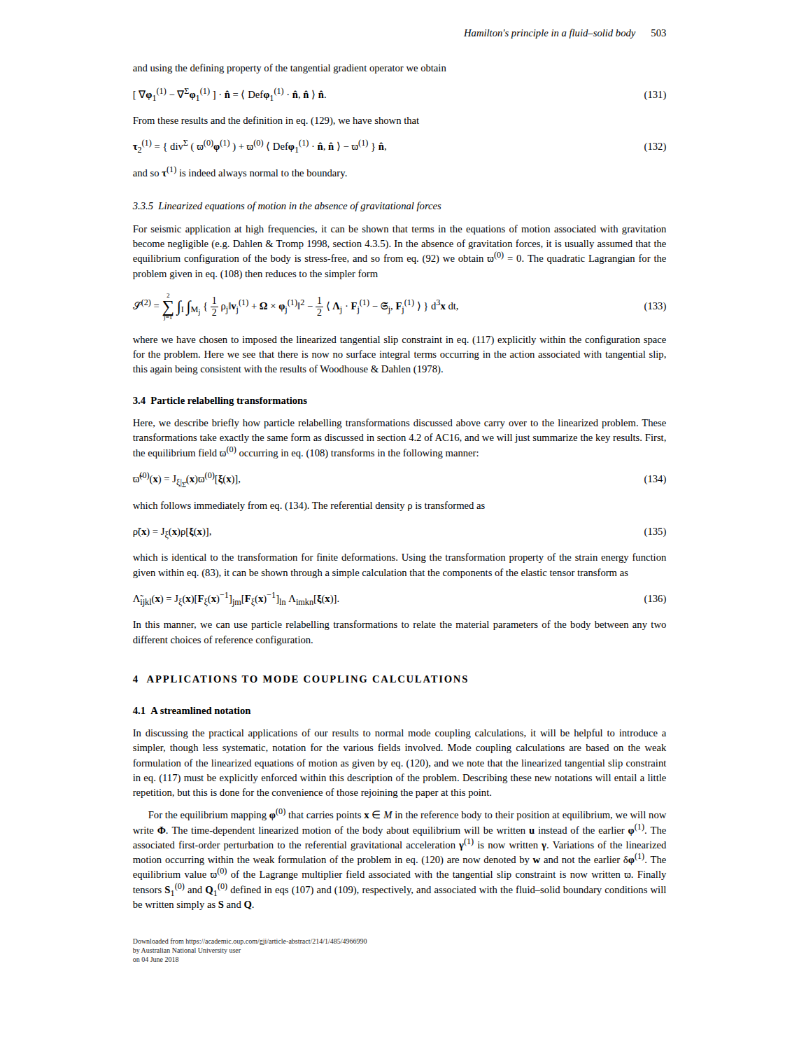Hamilton's principle in a fluid–solid body503
and using the defining property of the tangential gradient operator we obtain
[ ∇φ1(1) − ∇Σφ1(1) ] · n̂ = ⟨ Defφ1(1) · n̂, n̂ ⟩ n̂.
(131)
From these results and the definition in eq. (129), we have shown that
τ2(1) = { divΣ ( ϖ(0)φ(1) ) + ϖ(0) ⟨ Defφ1(1) · n̂, n̂ ⟩ − ϖ(1) } n̂,
(132)
and so τ(1) is indeed always normal to the boundary.
3.3.5 Linearized equations of motion in the absence of gravitational forces
For seismic application at high frequencies, it can be shown that terms in the equations of motion associated with gravitation become negligible (e.g. Dahlen & Tromp 1998, section 4.3.5). In the absence of gravitation forces, it is usually assumed that the equilibrium configuration of the body is stress-free, and so from eq. (92) we obtain ϖ(0) = 0. The quadratic Lagrangian for the problem given in eq. (108) then reduces to the simpler form
𝒮(2) = 2∑j=1 ∫I ∫Mj { 12 ρj‖vj(1) + Ω × φj(1)‖2 − 12 ⟨ Λj · Fj(1) − 𝔖j, Fj(1) ⟩ } d3x dt,
(133)
where we have chosen to imposed the linearized tangential slip constraint in eq. (117) explicitly within the configuration space for the problem. Here we see that there is now no surface integral terms occurring in the action associated with tangential slip, this again being consistent with the results of Woodhouse & Dahlen (1978).
3.4 Particle relabelling transformations
Here, we describe briefly how particle relabelling transformations discussed above carry over to the linearized problem. These transformations take exactly the same form as discussed in section 4.2 of AC16, and we will just summarize the key results. First, the equilibrium field ϖ(0) occurring in eq. (108) transforms in the following manner:
ϖ̃(0)(x) = Jξ|Σ̂(x)ϖ(0)[ξ(x)],
(134)
which follows immediately from eq. (134). The referential density ρ is transformed as
ρ̃(x) = Jξ(x)ρ[ξ(x)],
(135)
which is identical to the transformation for finite deformations. Using the transformation property of the strain energy function given within eq. (83), it can be shown through a simple calculation that the components of the elastic tensor transform as
Λ̃ijkl(x) = Jξ(x)[Fξ(x)−1]jm[Fξ(x)−1]ln Λimkn[ξ(x)].
(136)
In this manner, we can use particle relabelling transformations to relate the material parameters of the body between any two different choices of reference configuration.
4 Applications to mode coupling calculations
4.1 A streamlined notation
In discussing the practical applications of our results to normal mode coupling calculations, it will be helpful to introduce a simpler, though less systematic, notation for the various fields involved. Mode coupling calculations are based on the weak formulation of the linearized equations of motion as given by eq. (120), and we note that the linearized tangential slip constraint in eq. (117) must be explicitly enforced within this description of the problem. Describing these new notations will entail a little repetition, but this is done for the convenience of those rejoining the paper at this point.
For the equilibrium mapping φ(0) that carries points x ∈ M in the reference body to their position at equilibrium, we will now write Φ. The time-dependent linearized motion of the body about equilibrium will be written u instead of the earlier φ(1). The associated first-order perturbation to the referential gravitational acceleration γ(1) is now written γ. Variations of the linearized motion occurring within the weak formulation of the problem in eq. (120) are now denoted by w and not the earlier δφ(1). The equilibrium value ϖ(0) of the Lagrange multiplier field associated with the tangential slip constraint is now written ϖ. Finally tensors S1(0) and Q1(0) defined in eqs (107) and (109), respectively, and associated with the fluid–solid boundary conditions will be written simply as S and Q.
Downloaded from https://academic.oup.com/gji/article-abstract/214/1/485/4966990
by Australian National University user
on 04 June 2018